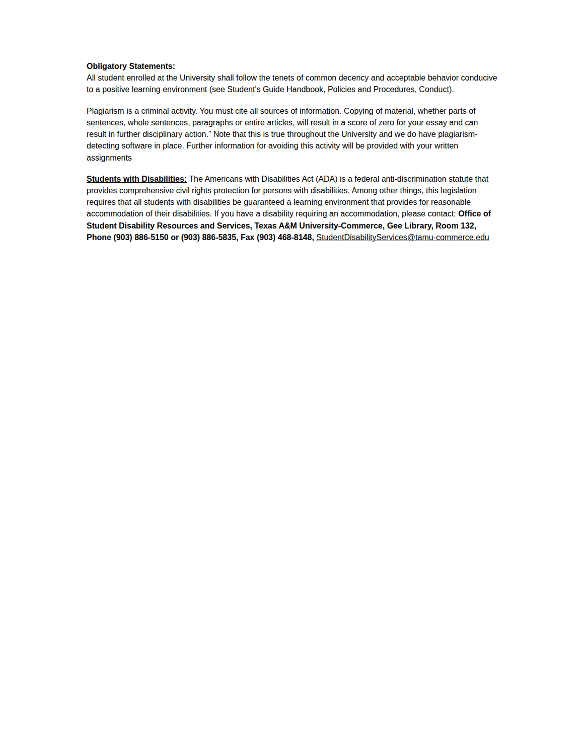Obligatory Statements:
All student enrolled at the University shall follow the tenets of common decency and acceptable behavior conducive to a positive learning environment (see Student's Guide Handbook, Policies and Procedures, Conduct).
Plagiarism is a criminal activity. You must cite all sources of information. Copying of material, whether parts of sentences, whole sentences, paragraphs or entire articles, will result in a score of zero for your essay and can result in further disciplinary action.” Note that this is true throughout the University and we do have plagiarism-detecting software in place. Further information for avoiding this activity will be provided with your written assignments
Students with Disabilities: The Americans with Disabilities Act (ADA) is a federal anti-discrimination statute that provides comprehensive civil rights protection for persons with disabilities. Among other things, this legislation requires that all students with disabilities be guaranteed a learning environment that provides for reasonable accommodation of their disabilities. If you have a disability requiring an accommodation, please contact: Office of Student Disability Resources and Services, Texas A&M University-Commerce, Gee Library, Room 132, Phone (903) 886-5150 or (903) 886-5835, Fax (903) 468-8148, StudentDisabilityServices@tamu-commerce.edu